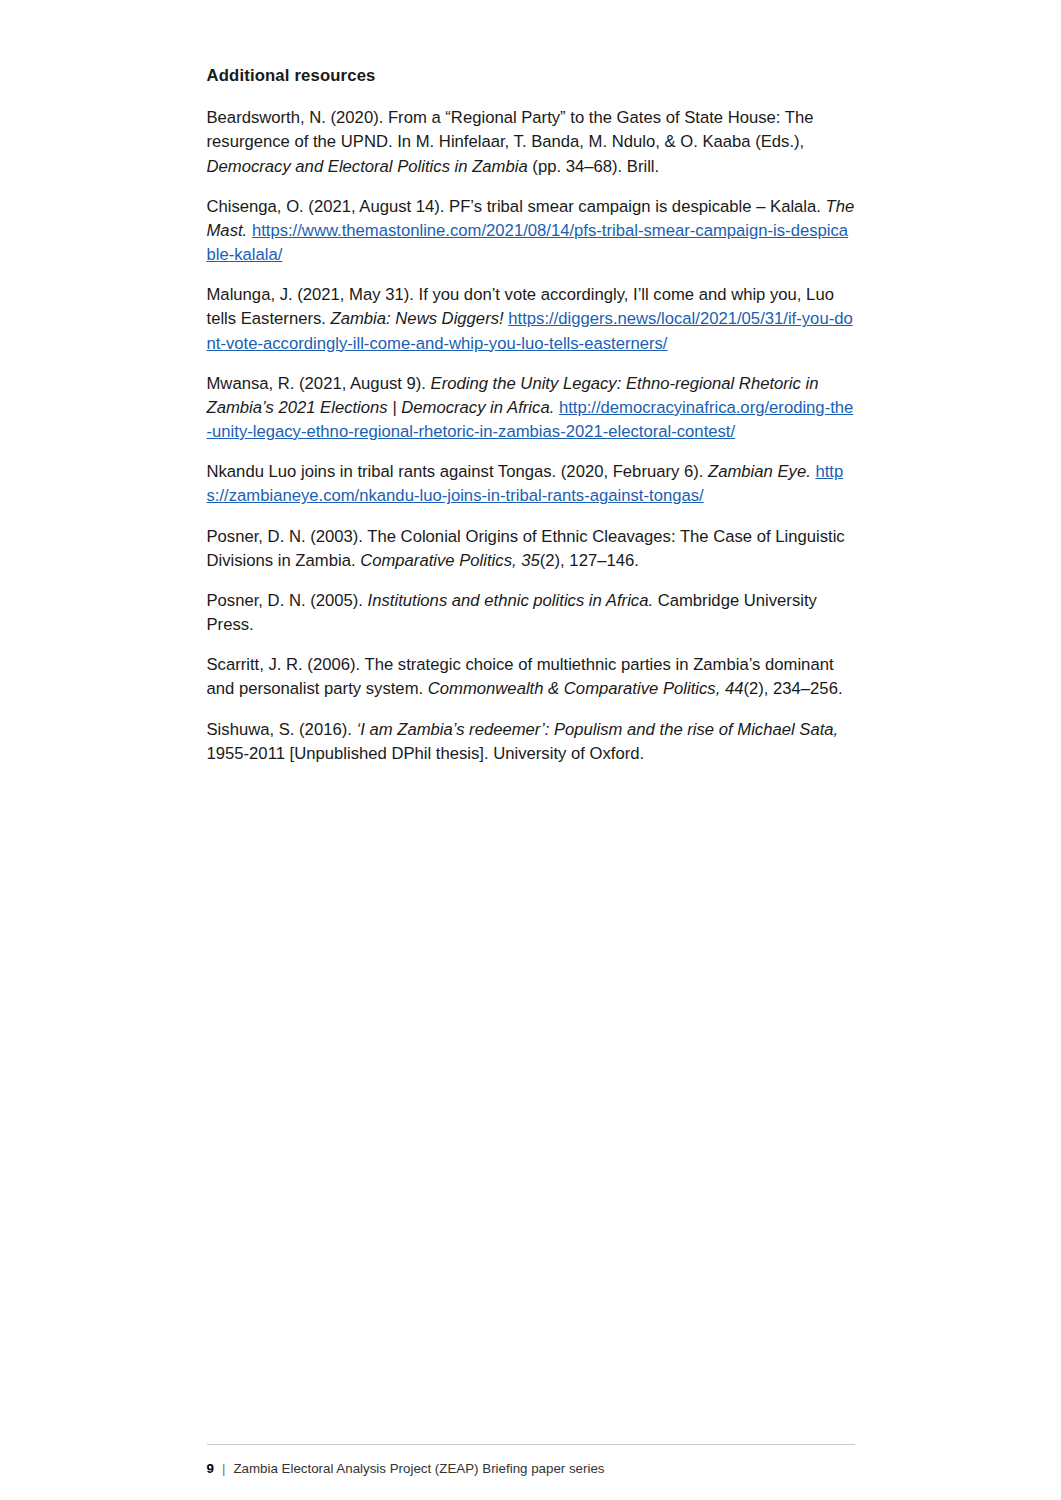Additional resources
Beardsworth, N. (2020). From a “Regional Party” to the Gates of State House: The resurgence of the UPND. In M. Hinfelaar, T. Banda, M. Ndulo, & O. Kaaba (Eds.), Democracy and Electoral Politics in Zambia (pp. 34–68). Brill.
Chisenga, O. (2021, August 14). PF’s tribal smear campaign is despicable – Kalala. The Mast. https://www.themastonline.com/2021/08/14/pfs-tribal-smear-campaign-is-despicable-kalala/
Malunga, J. (2021, May 31). If you don’t vote accordingly, I’ll come and whip you, Luo tells Easterners. Zambia: News Diggers! https://diggers.news/local/2021/05/31/if-you-dont-vote-accordingly-ill-come-and-whip-you-luo-tells-easterners/
Mwansa, R. (2021, August 9). Eroding the Unity Legacy: Ethno-regional Rhetoric in Zambia’s 2021 Elections | Democracy in Africa. http://democracyinafrica.org/eroding-the-unity-legacy-ethno-regional-rhetoric-in-zambias-2021-electoral-contest/
Nkandu Luo joins in tribal rants against Tongas. (2020, February 6). Zambian Eye. https://zambianeye.com/nkandu-luo-joins-in-tribal-rants-against-tongas/
Posner, D. N. (2003). The Colonial Origins of Ethnic Cleavages: The Case of Linguistic Divisions in Zambia. Comparative Politics, 35(2), 127–146.
Posner, D. N. (2005). Institutions and ethnic politics in Africa. Cambridge University Press.
Scarritt, J. R. (2006). The strategic choice of multiethnic parties in Zambia’s dominant and personalist party system. Commonwealth & Comparative Politics, 44(2), 234–256.
Sishuwa, S. (2016). ‘I am Zambia’s redeemer’: Populism and the rise of Michael Sata, 1955-2011 [Unpublished DPhil thesis]. University of Oxford.
9|Zambia Electoral Analysis Project (ZEAP) Briefing paper series